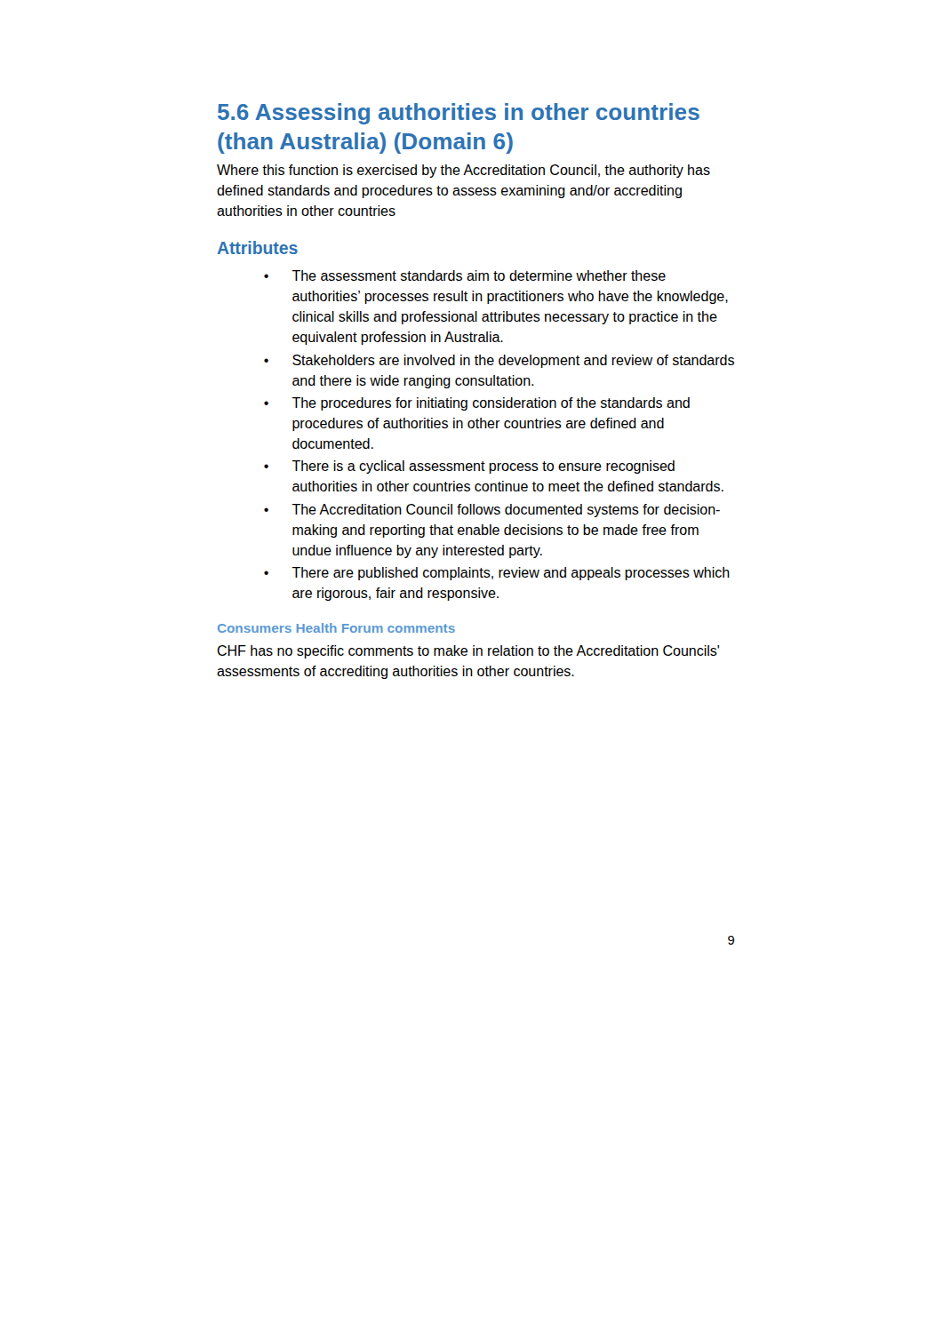5.6 Assessing authorities in other countries (than Australia) (Domain 6)
Where this function is exercised by the Accreditation Council, the authority has defined standards and procedures to assess examining and/or accrediting authorities in other countries
Attributes
The assessment standards aim to determine whether these authorities’ processes result in practitioners who have the knowledge, clinical skills and professional attributes necessary to practice in the equivalent profession in Australia.
Stakeholders are involved in the development and review of standards and there is wide ranging consultation.
The procedures for initiating consideration of the standards and procedures of authorities in other countries are defined and documented.
There is a cyclical assessment process to ensure recognised authorities in other countries continue to meet the defined standards.
The Accreditation Council follows documented systems for decision-making and reporting that enable decisions to be made free from undue influence by any interested party.
There are published complaints, review and appeals processes which are rigorous, fair and responsive.
Consumers Health Forum comments
CHF has no specific comments to make in relation to the Accreditation Councils' assessments of accrediting authorities in other countries.
9